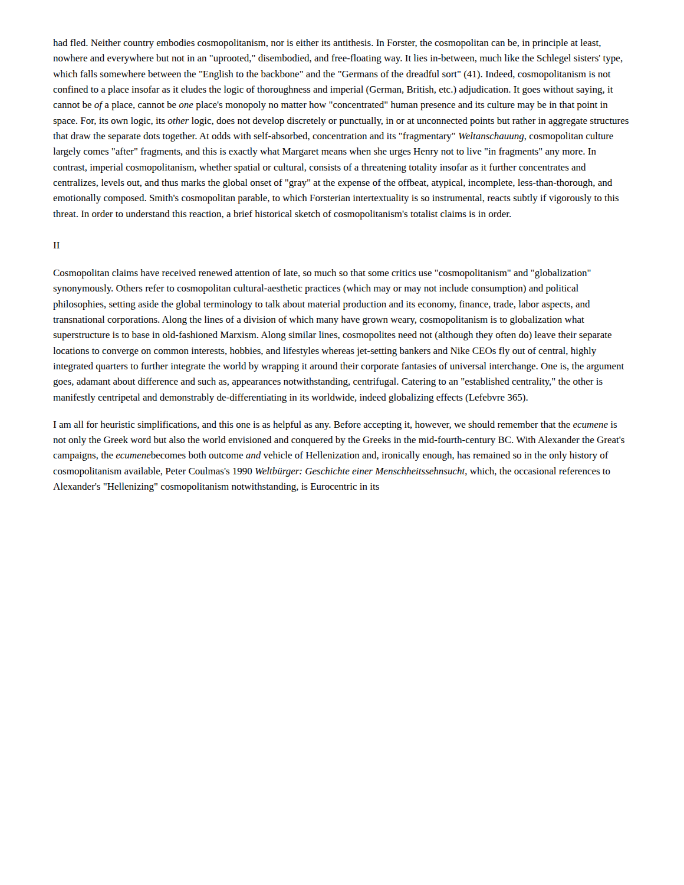had fled. Neither country embodies cosmopolitanism, nor is either its antithesis. In Forster, the cosmopolitan can be, in principle at least, nowhere and everywhere but not in an "uprooted," disembodied, and free-floating way. It lies in-between, much like the Schlegel sisters' type, which falls somewhere between the "English to the backbone" and the "Germans of the dreadful sort" (41). Indeed, cosmopolitanism is not confined to a place insofar as it eludes the logic of thoroughness and imperial (German, British, etc.) adjudication. It goes without saying, it cannot be of a place, cannot be one place's monopoly no matter how "concentrated" human presence and its culture may be in that point in space. For, its own logic, its other logic, does not develop discretely or punctually, in or at unconnected points but rather in aggregate structures that draw the separate dots together. At odds with self-absorbed, concentration and its "fragmentary" Weltanschauung, cosmopolitan culture largely comes "after" fragments, and this is exactly what Margaret means when she urges Henry not to live "in fragments" any more. In contrast, imperial cosmopolitanism, whether spatial or cultural, consists of a threatening totality insofar as it further concentrates and centralizes, levels out, and thus marks the global onset of "gray" at the expense of the offbeat, atypical, incomplete, less-than-thorough, and emotionally composed. Smith's cosmopolitan parable, to which Forsterian intertextuality is so instrumental, reacts subtly if vigorously to this threat. In order to understand this reaction, a brief historical sketch of cosmopolitanism's totalist claims is in order.
II
Cosmopolitan claims have received renewed attention of late, so much so that some critics use "cosmopolitanism" and "globalization" synonymously. Others refer to cosmopolitan cultural-aesthetic practices (which may or may not include consumption) and political philosophies, setting aside the global terminology to talk about material production and its economy, finance, trade, labor aspects, and transnational corporations. Along the lines of a division of which many have grown weary, cosmopolitanism is to globalization what superstructure is to base in old-fashioned Marxism. Along similar lines, cosmopolites need not (although they often do) leave their separate locations to converge on common interests, hobbies, and lifestyles whereas jet-setting bankers and Nike CEOs fly out of central, highly integrated quarters to further integrate the world by wrapping it around their corporate fantasies of universal interchange. One is, the argument goes, adamant about difference and such as, appearances notwithstanding, centrifugal. Catering to an "established centrality," the other is manifestly centripetal and demonstrably de-differentiating in its worldwide, indeed globalizing effects (Lefebvre 365).
I am all for heuristic simplifications, and this one is as helpful as any. Before accepting it, however, we should remember that the ecumene is not only the Greek word but also the world envisioned and conquered by the Greeks in the mid-fourth-century BC. With Alexander the Great's campaigns, the ecumenebecomes both outcome and vehicle of Hellenization and, ironically enough, has remained so in the only history of cosmopolitanism available, Peter Coulmas's 1990 Weltbürger: Geschichte einer Menschheitssehnsucht, which, the occasional references to Alexander's "Hellenizing" cosmopolitanism notwithstanding, is Eurocentric in its